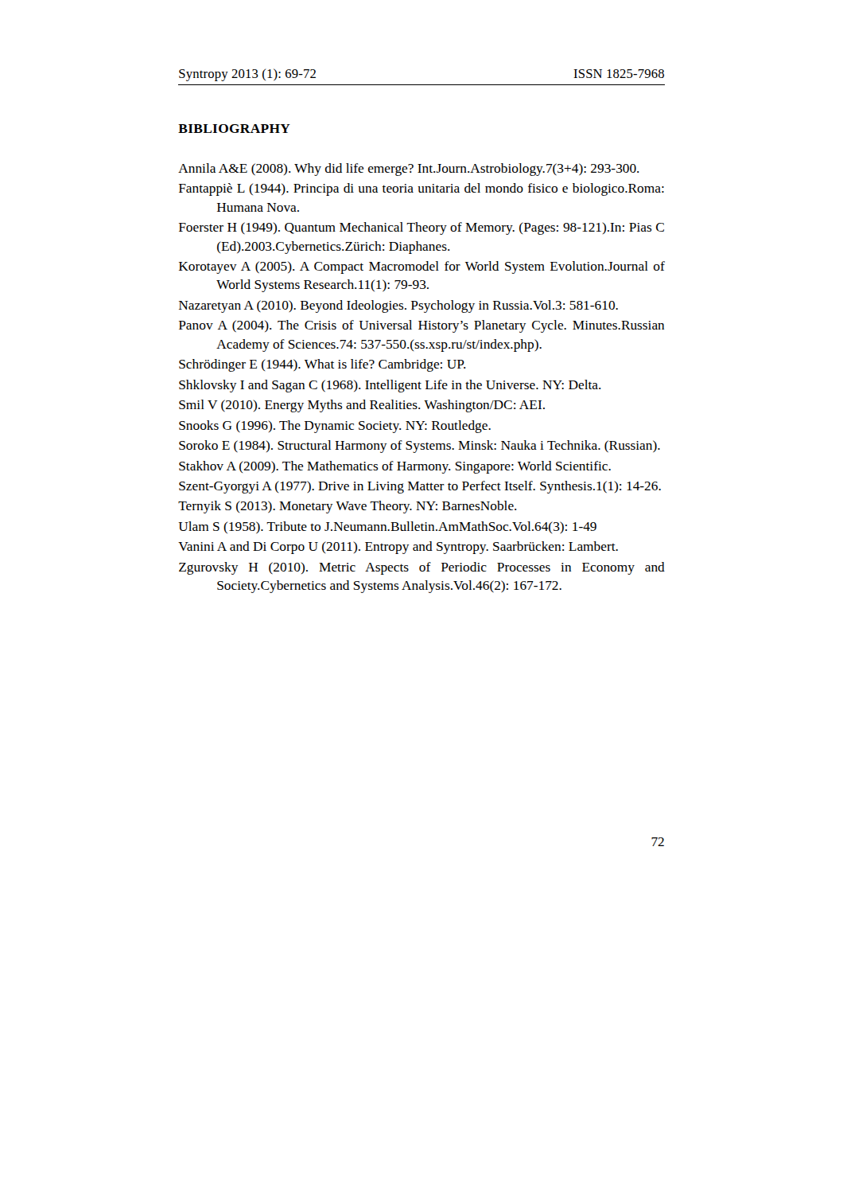Syntropy 2013 (1): 69-72 ISSN 1825-7968
BIBLIOGRAPHY
Annila A&E (2008). Why did life emerge? Int.Journ.Astrobiology.7(3+4): 293-300.
Fantappiè L (1944). Principa di una teoria unitaria del mondo fisico e biologico.Roma: Humana Nova.
Foerster H (1949). Quantum Mechanical Theory of Memory. (Pages: 98-121).In: Pias C (Ed).2003.Cybernetics.Zürich: Diaphanes.
Korotayev A (2005). A Compact Macromodel for World System Evolution.Journal of World Systems Research.11(1): 79-93.
Nazaretyan A (2010). Beyond Ideologies. Psychology in Russia.Vol.3: 581-610.
Panov A (2004). The Crisis of Universal History’s Planetary Cycle. Minutes.Russian Academy of Sciences.74: 537-550.(ss.xsp.ru/st/index.php).
Schrödinger E (1944). What is life? Cambridge: UP.
Shklovsky I and Sagan C (1968). Intelligent Life in the Universe. NY: Delta.
Smil V (2010). Energy Myths and Realities. Washington/DC: AEI.
Snooks G (1996). The Dynamic Society. NY: Routledge.
Soroko E (1984). Structural Harmony of Systems. Minsk: Nauka i Technika. (Russian).
Stakhov A (2009). The Mathematics of Harmony. Singapore: World Scientific.
Szent-Gyorgyi A (1977). Drive in Living Matter to Perfect Itself. Synthesis.1(1): 14-26.
Ternyik S (2013). Monetary Wave Theory. NY: BarnesNoble.
Ulam S (1958). Tribute to J.Neumann.Bulletin.AmMathSoc.Vol.64(3): 1-49
Vanini A and Di Corpo U (2011). Entropy and Syntropy. Saarbrücken: Lambert.
Zgurovsky H (2010). Metric Aspects of Periodic Processes in Economy and Society.Cybernetics and Systems Analysis.Vol.46(2): 167-172.
72